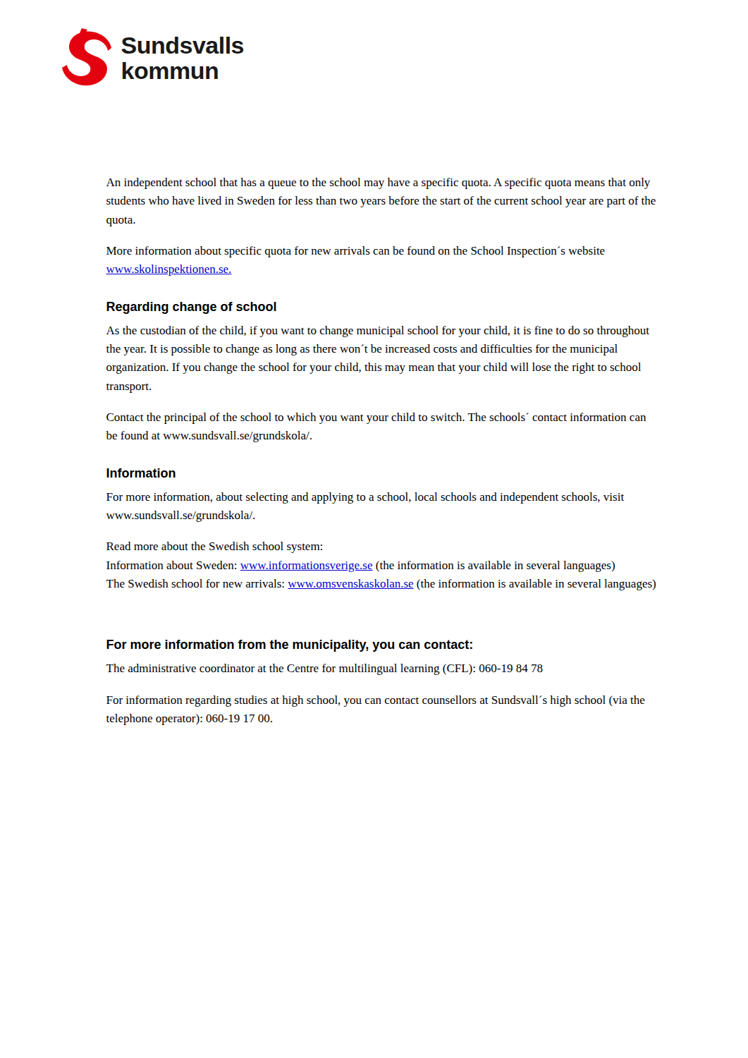Sundsvalls
kommun
An independent school that has a queue to the school may have a specific quota. A specific quota means that only students who have lived in Sweden for less than two years before the start of the current school year are part of the quota.
More information about specific quota for new arrivals can be found on the School Inspection´s website www.skolinspektionen.se.
Regarding change of school
As the custodian of the child, if you want to change municipal school for your child, it is fine to do so throughout the year. It is possible to change as long as there won´t be increased costs and difficulties for the municipal organization. If you change the school for your child, this may mean that your child will lose the right to school transport.
Contact the principal of the school to which you want your child to switch. The schools´ contact information can be found at www.sundsvall.se/grundskola/.
Information
For more information, about selecting and applying to a school, local schools and independent schools, visit www.sundsvall.se/grundskola/.
Read more about the Swedish school system:
Information about Sweden: www.informationsverige.se (the information is available in several languages)
The Swedish school for new arrivals: www.omsvenskaskolan.se (the information is available in several languages)
For more information from the municipality, you can contact:
The administrative coordinator at the Centre for multilingual learning (CFL): 060-19 84 78
For information regarding studies at high school, you can contact counsellors at Sundsvall´s high school (via the telephone operator): 060-19 17 00.